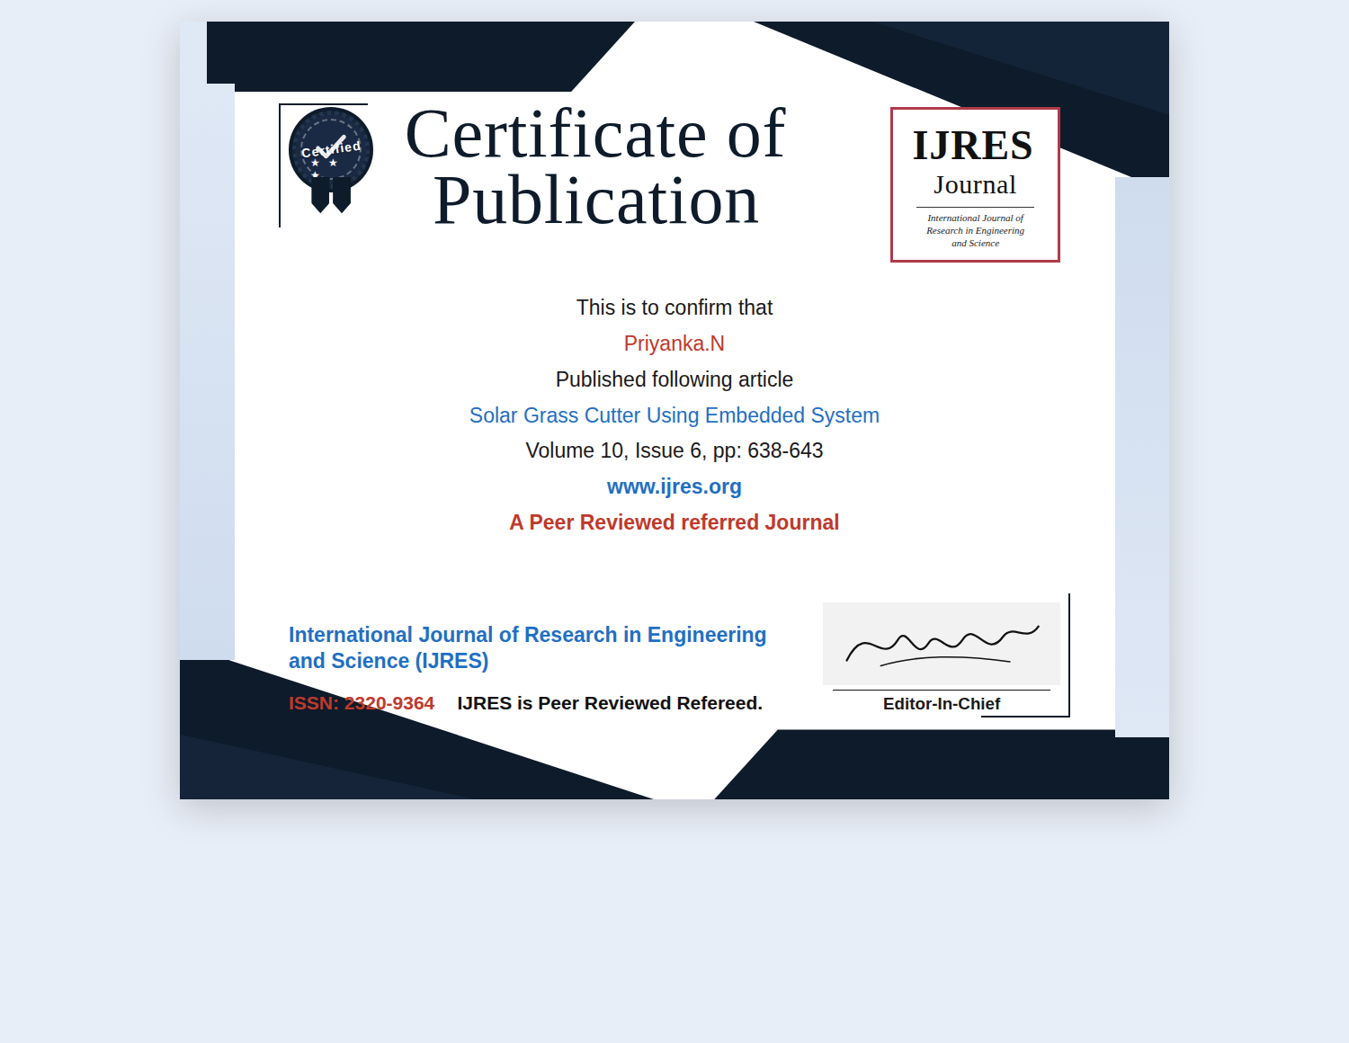Certified
★ ★ ★
Certificate ofPublication
IJRES
Journal
International Journal of Research in Engineering
and Science
This is to confirm that
Priyanka.N
Published following article
Solar Grass Cutter Using Embedded System
Volume 10, Issue 6, pp: 638-643
www.ijres.org
A Peer Reviewed referred Journal
International Journal of Research in Engineering and Science (IJRES)
ISSN: 2320-9364 IJRES is Peer Reviewed Refereed.
Editor-In-Chief